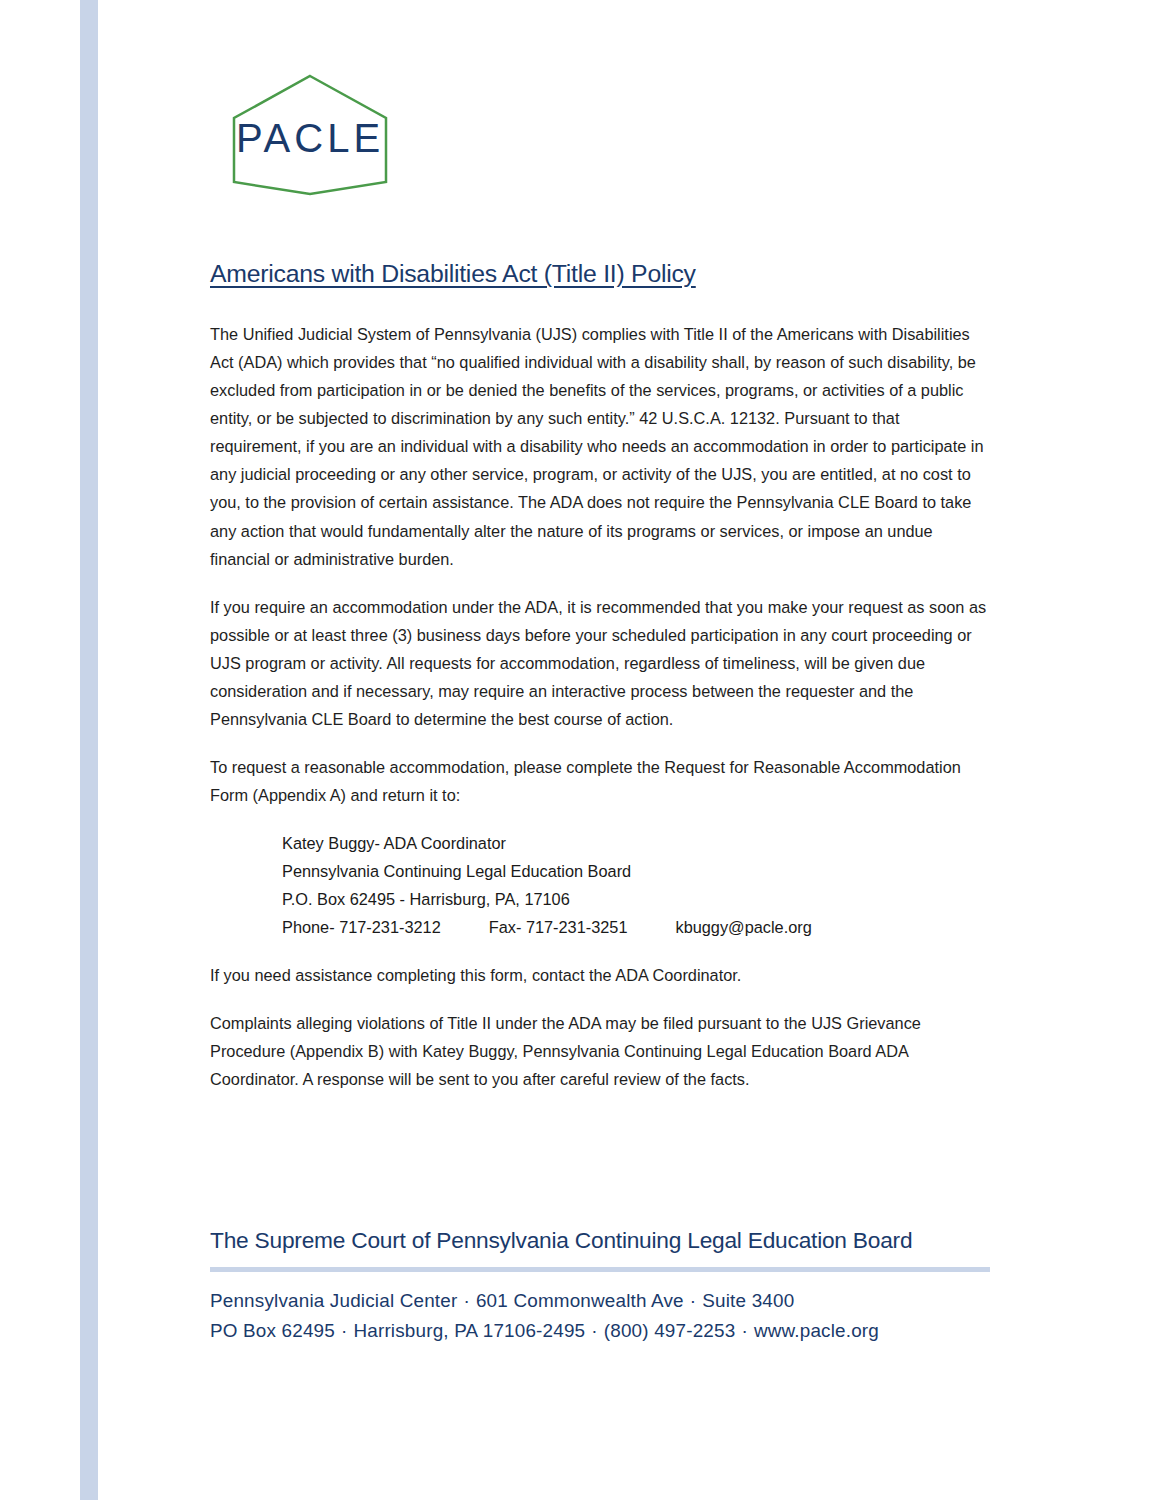PACLE
Americans with Disabilities Act (Title II) Policy
The Unified Judicial System of Pennsylvania (UJS) complies with Title II of the Americans with Disabilities Act (ADA) which provides that “no qualified individual with a disability shall, by reason of such disability, be excluded from participation in or be denied the benefits of the services, programs, or activities of a public entity, or be subjected to discrimination by any such entity.” 42 U.S.C.A. 12132. Pursuant to that requirement, if you are an individual with a disability who needs an accommodation in order to participate in any judicial proceeding or any other service, program, or activity of the UJS, you are entitled, at no cost to you, to the provision of certain assistance. The ADA does not require the Pennsylvania CLE Board to take any action that would fundamentally alter the nature of its programs or services, or impose an undue financial or administrative burden.
If you require an accommodation under the ADA, it is recommended that you make your request as soon as possible or at least three (3) business days before your scheduled participation in any court proceeding or UJS program or activity. All requests for accommodation, regardless of timeliness, will be given due consideration and if necessary, may require an interactive process between the requester and the Pennsylvania CLE Board to determine the best course of action.
To request a reasonable accommodation, please complete the Request for Reasonable Accommodation Form (Appendix A) and return it to:
Katey Buggy- ADA Coordinator Pennsylvania Continuing Legal Education Board P.O. Box 62495 - Harrisburg, PA, 17106 Phone- 717-231-3212 Fax- 717-231-3251 kbuggy@pacle.org
If you need assistance completing this form, contact the ADA Coordinator.
Complaints alleging violations of Title II under the ADA may be filed pursuant to the UJS Grievance Procedure (Appendix B) with Katey Buggy, Pennsylvania Continuing Legal Education Board ADA Coordinator. A response will be sent to you after careful review of the facts.
The Supreme Court of Pennsylvania Continuing Legal Education Board
Pennsylvania Judicial Center·601 Commonwealth Ave·Suite 3400
PO Box 62495·Harrisburg, PA 17106-2495·(800) 497-2253·www.pacle.org